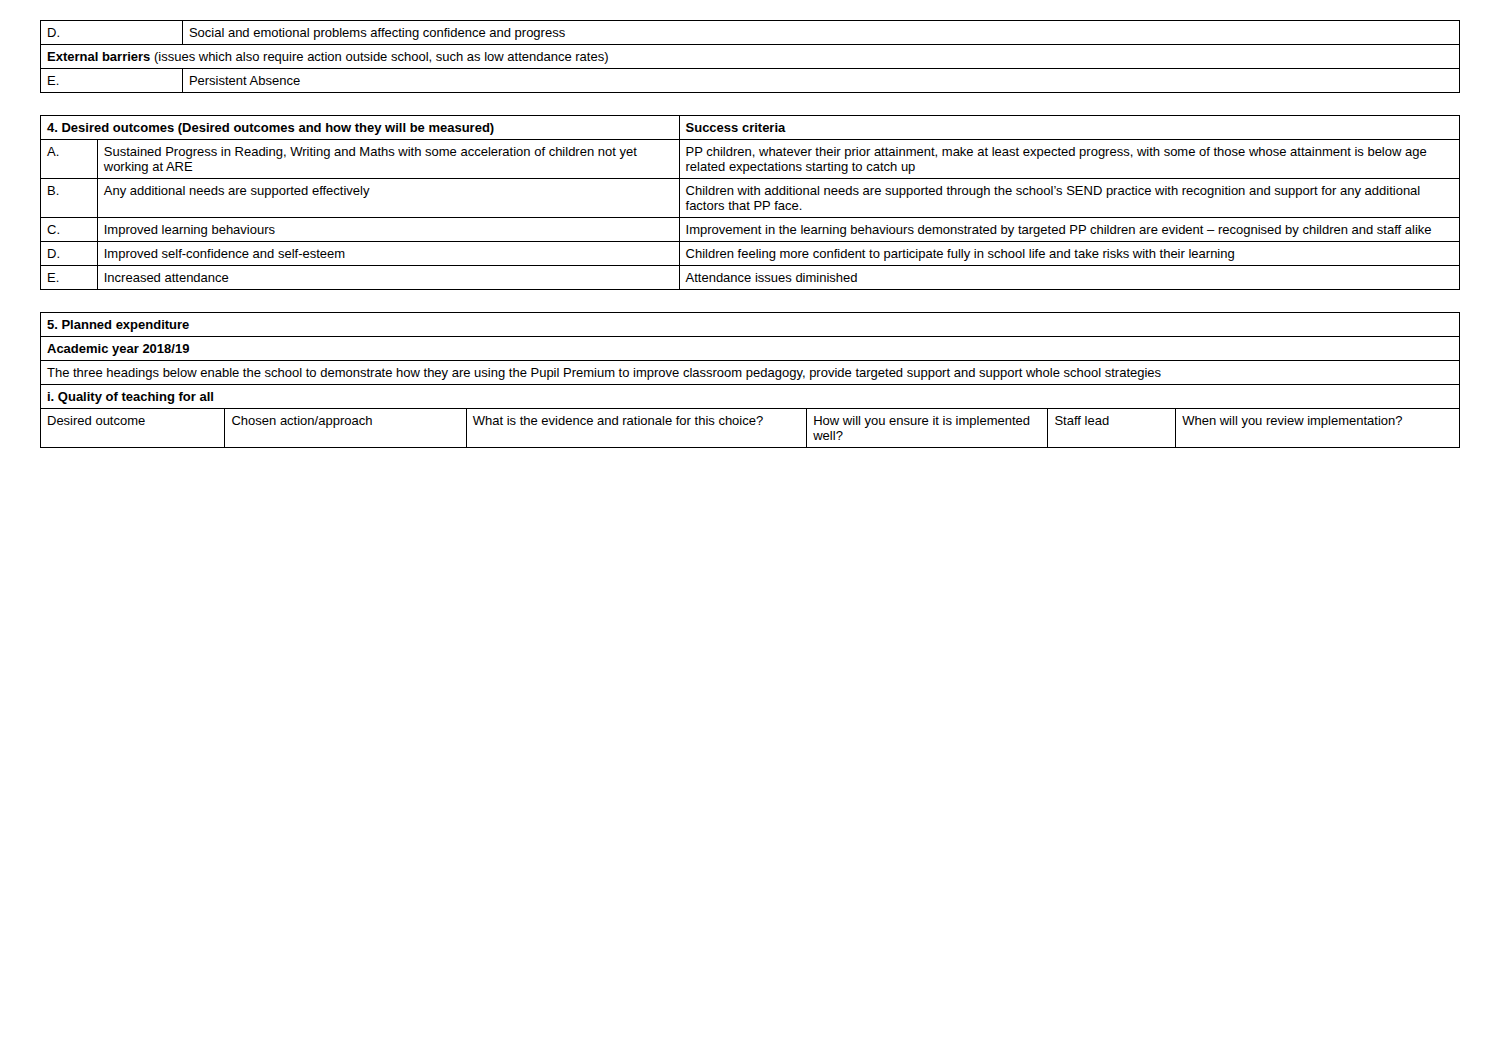| D. | Social and emotional problems affecting confidence and progress |
| External barriers (issues which also require action outside school, such as low attendance rates) |
| E. | Persistent Absence |
| 4. Desired outcomes (Desired outcomes and how they will be measured) | Success criteria |
| A. | Sustained Progress in Reading, Writing and Maths with some acceleration of children not yet working at ARE | PP children, whatever their prior attainment, make at least expected progress, with some of those whose attainment is below age related expectations starting to catch up |
| B. | Any additional needs are supported effectively | Children with additional needs are supported through the school’s SEND practice with recognition and support for any additional factors that PP face. |
| C. | Improved learning behaviours | Improvement in the learning behaviours demonstrated by targeted PP children are evident – recognised by children and staff alike |
| D. | Improved self-confidence and self-esteem | Children feeling more confident to participate fully in school life and take risks with their learning |
| E. | Increased attendance | Attendance issues diminished |
| 5. Planned expenditure |
| Academic year 2018/19 |
| The three headings below enable the school to demonstrate how they are using the Pupil Premium to improve classroom pedagogy, provide targeted support and support whole school strategies |
| i. Quality of teaching for all |
| Desired outcome | Chosen action/approach | What is the evidence and rationale for this choice? | How will you ensure it is implemented well? | Staff lead | When will you review implementation? |